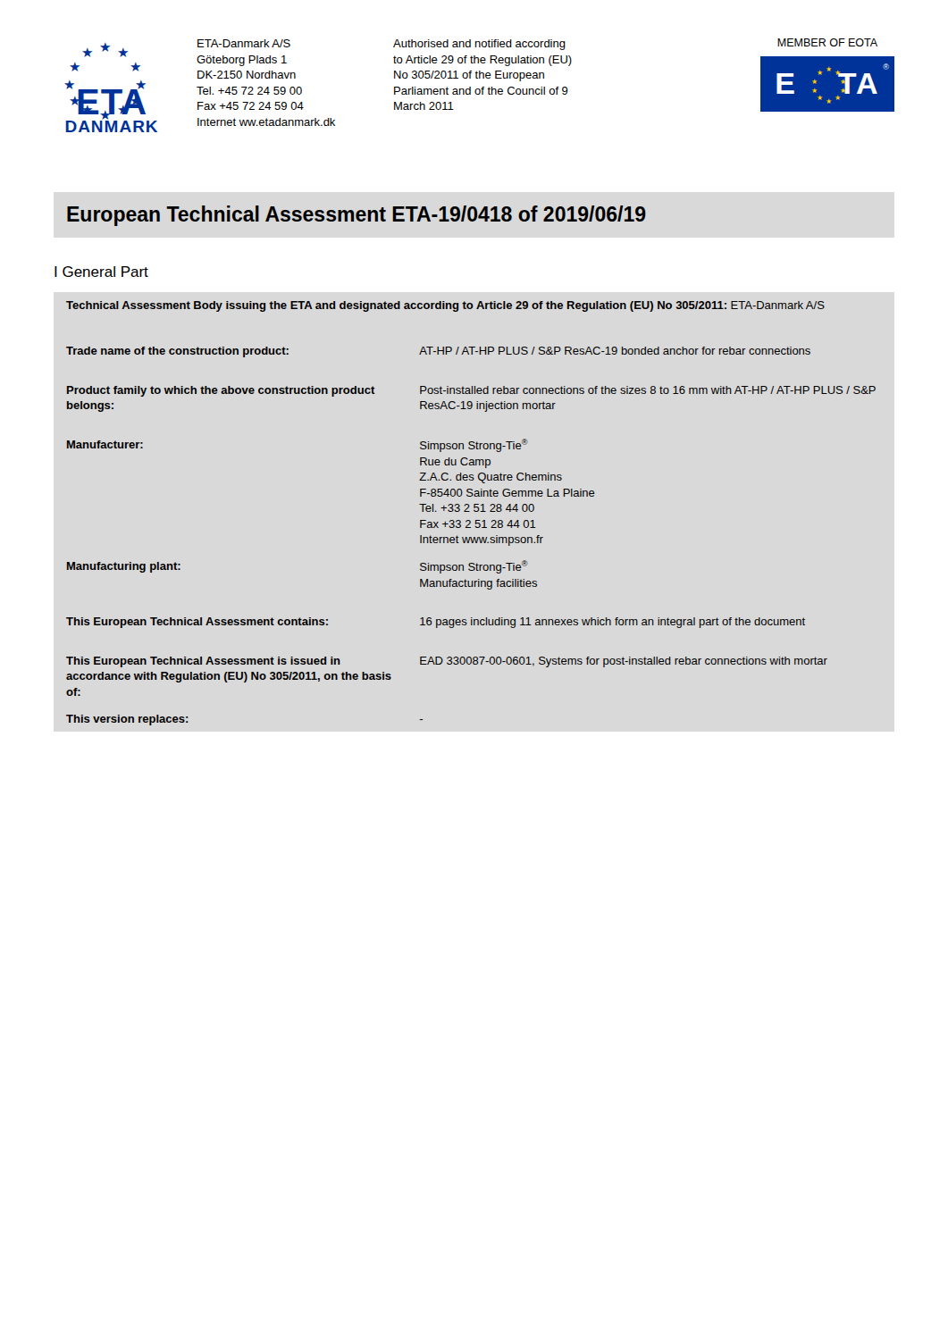★ ★ ★ ★ ★ ★ ★ ★ ★ ★ ★ ★
ETA
DANMARK
ETA-Danmark A/S
Göteborg Plads 1
DK-2150 Nordhavn
Tel. +45 72 24 59 00
Fax +45 72 24 59 04
Internet ww.etadanmark.dk
Authorised and notified according
to Article 29 of the Regulation (EU)
No 305/2011 of the European
Parliament and of the Council of 9
March 2011
MEMBER OF EOTA
® E TA
★ ★ ★ ★ ★ ★ ★ ★ ★ ★
European Technical Assessment ETA-19/0418 of 2019/06/19
I General Part
| Technical Assessment Body issuing the ETA and designated according to Article 29 of the Regulation (EU) No 305/2011: ETA-Danmark A/S |
| Trade name of the construction product: | AT-HP / AT-HP PLUS / S&P ResAC-19 bonded anchor for rebar connections |
| Product family to which the above construction product belongs: | Post-installed rebar connections of the sizes 8 to 16 mm with AT-HP / AT-HP PLUS / S&P ResAC-19 injection mortar |
| Manufacturer: | Simpson Strong-Tie ® Rue du Camp Z.A.C. des Quatre Chemins F-85400 Sainte Gemme La Plaine Tel. +33 2 51 28 44 00 Fax +33 2 51 28 44 01 Internet www.simpson.fr |
| Manufacturing plant: | Simpson Strong-Tie ® Manufacturing facilities |
| This European Technical Assessment contains: | 16 pages including 11 annexes which form an integral part of the document |
| This European Technical Assessment is issued in accordance with Regulation (EU) No 305/2011, on the basis of: | EAD 330087-00-0601, Systems for post-installed rebar connections with mortar |
| This version replaces: | - |